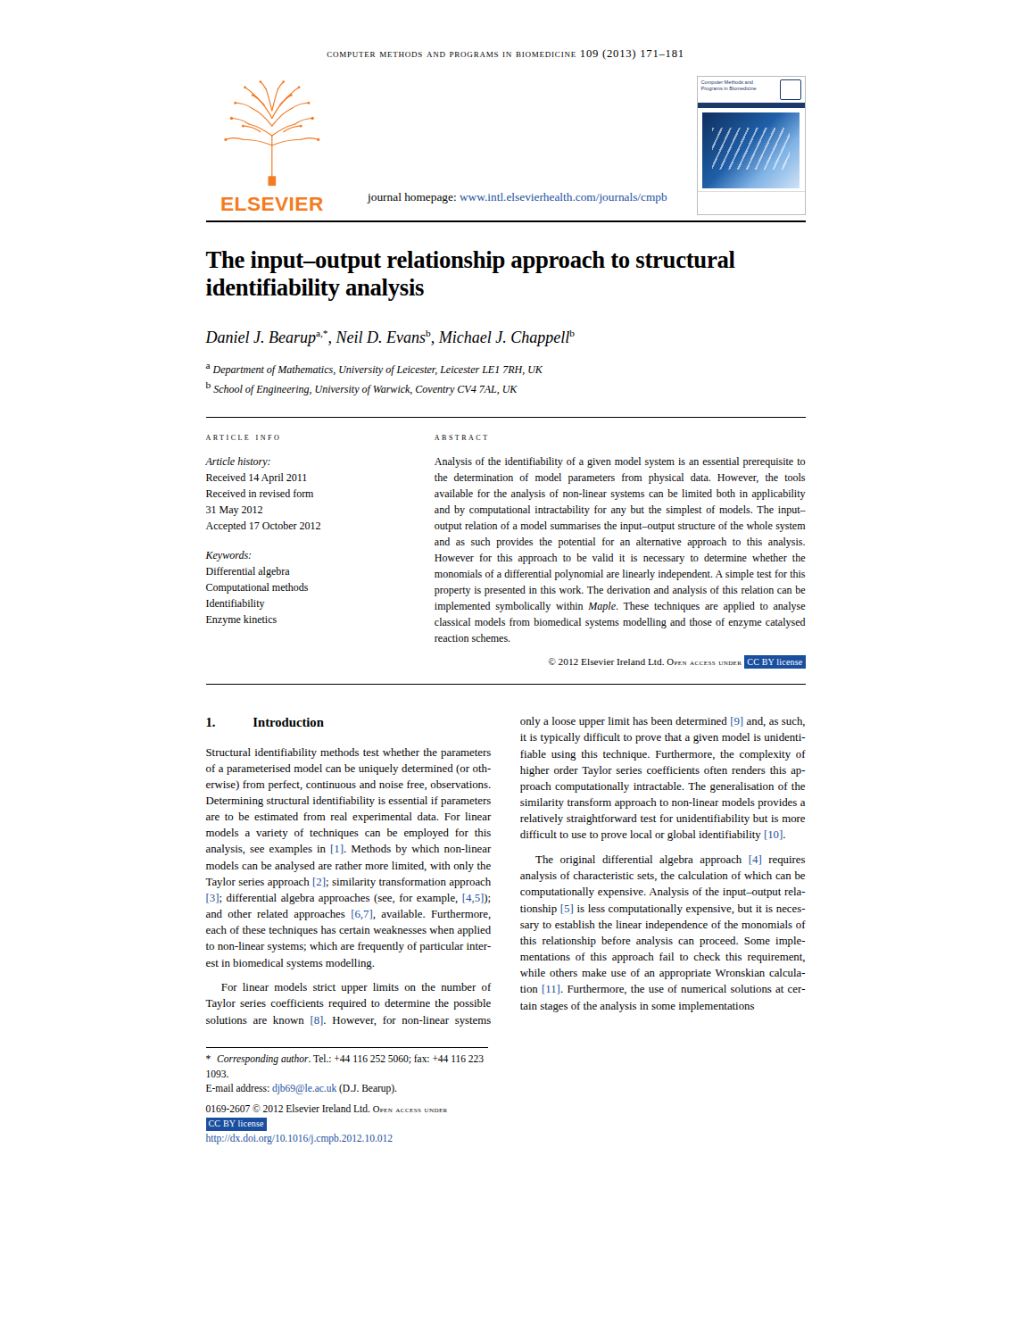computer methods and programs in biomedicine 109 (2013) 171–181
ELSEVIER
journal homepage: www.intl.elsevierhealth.com/journals/cmpb
Computer Methods and
Programs in Biomedicine
The input–output relationship approach to structural identifiability analysis
Daniel J. Bearupa,*, Neil D. Evansb, Michael J. Chappellb
a Department of Mathematics, University of Leicester, Leicester LE1 7RH, UK
b School of Engineering, University of Warwick, Coventry CV4 7AL, UK
article info
Article history:
Received 14 April 2011
Received in revised form
31 May 2012
Accepted 17 October 2012
Keywords:
Differential algebra
Computational methods
Identifiability
Enzyme kinetics
abstract
Analysis of the identifiability of a given model system is an essential prerequisite to the determination of model parameters from physical data. However, the tools available for the analysis of non-linear systems can be limited both in applicability and by computational intractability for any but the simplest of models. The input–output relation of a model summarises the input–output structure of the whole system and as such provides the potential for an alternative approach to this analysis. However for this approach to be valid it is necessary to determine whether the monomials of a differential polynomial are linearly independent. A simple test for this property is presented in this work. The derivation and analysis of this relation can be implemented symbolically within Maple. These techniques are applied to analyse classical models from biomedical systems modelling and those of enzyme catalysed reaction schemes.
© 2012 Elsevier Ireland Ltd. Open access under CC BY license
1. Introduction
Structural identifiability methods test whether the parameters of a parameterised model can be uniquely determined (or otherwise) from perfect, continuous and noise free, observations. Determining structural identifiability is essential if parameters are to be estimated from real experimental data. For linear models a variety of techniques can be employed for this analysis, see examples in [1]. Methods by which non-linear models can be analysed are rather more limited, with only the Taylor series approach [2]; similarity transformation approach [3]; differential algebra approaches (see, for example, [4,5]); and other related approaches [6,7], available. Furthermore, each of these techniques has certain weaknesses when applied to non-linear systems; which are frequently of particular interest in biomedical systems modelling.
For linear models strict upper limits on the number of Taylor series coefficients required to determine the possible solutions are known [8]. However, for non-linear systems only a loose upper limit has been determined [9] and, as such, it is typically difficult to prove that a given model is unidentifiable using this technique. Furthermore, the complexity of higher order Taylor series coefficients often renders this approach computationally intractable. The generalisation of the similarity transform approach to non-linear models provides a relatively straightforward test for unidentifiability but is more difficult to use to prove local or global identifiability [10].
The original differential algebra approach [4] requires analysis of characteristic sets, the calculation of which can be computationally expensive. Analysis of the input–output relationship [5] is less computationally expensive, but it is necessary to establish the linear independence of the monomials of this relationship before analysis can proceed. Some implementations of this approach fail to check this requirement, while others make use of an appropriate Wronskian calculation [11]. Furthermore, the use of numerical solutions at certain stages of the analysis in some implementations
* Corresponding author. Tel.: +44 116 252 5060; fax: +44 116 223 1093.
E-mail address: djb69@le.ac.uk (D.J. Bearup).
0169-2607 © 2012 Elsevier Ireland Ltd. Open access under CC BY license
http://dx.doi.org/10.1016/j.cmpb.2012.10.012